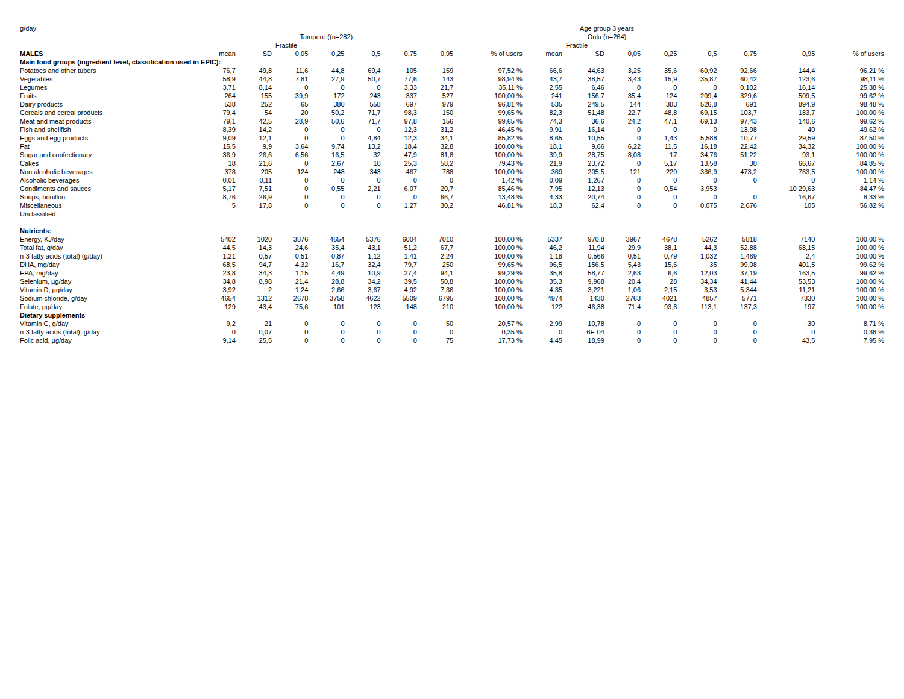| g/day | | Age group 3 years | |
| | Tampere ((n=282) | Oulu (n=264) | |
| | | | Fractile | | | | Fractile | |
| MALES | mean | SD | 0,05 | 0,25 | 0,5 | 0,75 | 0,95 | % of users | mean | SD | 0,05 | 0,25 | 0,5 | 0,75 | 0,95 | % of users |
| Main food groups (ingredient level, classification used in EPIC): |
| Potatoes and other tubers | 76,7 | 49,8 | 11,6 | 44,8 | 69,4 | 105 | 159 | 97,52 % | 66,6 | 44,63 | 3,25 | 35,6 | 60,92 | 92,66 | 144,4 | 96,21 % |
| Vegetables | 58,9 | 44,8 | 7,81 | 27,9 | 50,7 | 77,6 | 143 | 98,94 % | 43,7 | 38,57 | 3,43 | 15,9 | 35,87 | 60,42 | 123,6 | 98,11 % |
| Legumes | 3,71 | 8,14 | 0 | 0 | 0 | 3,33 | 21,7 | 35,11 % | 2,55 | 6,46 | 0 | 0 | 0 | 0,102 | 16,14 | 25,38 % |
| Fruits | 264 | 155 | 39,9 | 172 | 243 | 337 | 527 | 100,00 % | 241 | 156,7 | 35,4 | 124 | 209,4 | 329,6 | 509,5 | 99,62 % |
| Dairy products | 538 | 252 | 65 | 380 | 558 | 697 | 979 | 96,81 % | 535 | 249,5 | 144 | 383 | 526,8 | 691 | 894,9 | 98,48 % |
| Cereals and cereal products | 79,4 | 54 | 20 | 50,2 | 71,7 | 98,3 | 150 | 99,65 % | 82,3 | 51,48 | 22,7 | 48,8 | 69,15 | 103,7 | 183,7 | 100,00 % |
| Meat and meat products | 79,1 | 42,5 | 28,9 | 50,6 | 71,7 | 97,8 | 156 | 99,65 % | 74,3 | 36,6 | 24,2 | 47,1 | 69,13 | 97,43 | 140,6 | 99,62 % |
| Fish and shellfish | 8,39 | 14,2 | 0 | 0 | 0 | 12,3 | 31,2 | 46,45 % | 9,91 | 16,14 | 0 | 0 | 0 | 13,98 | 40 | 49,62 % |
| Eggs and egg products | 9,09 | 12,1 | 0 | 0 | 4,84 | 12,3 | 34,1 | 85,82 % | 8,65 | 10,55 | 0 | 1,43 | 5,588 | 10,77 | 29,59 | 87,50 % |
| Fat | 15,5 | 9,9 | 3,64 | 9,74 | 13,2 | 18,4 | 32,8 | 100,00 % | 18,1 | 9,66 | 6,22 | 11,5 | 16,18 | 22,42 | 34,32 | 100,00 % |
| Sugar and confectionary | 36,9 | 26,6 | 6,56 | 16,5 | 32 | 47,9 | 81,8 | 100,00 % | 39,9 | 28,75 | 8,08 | 17 | 34,76 | 51,22 | 93,1 | 100,00 % |
| Cakes | 18 | 21,6 | 0 | 2,67 | 10 | 25,3 | 58,2 | 79,43 % | 21,9 | 23,72 | 0 | 5,17 | 13,58 | 30 | 66,67 | 84,85 % |
| Non alcoholic beverages | 378 | 205 | 124 | 248 | 343 | 467 | 788 | 100,00 % | 369 | 205,5 | 121 | 229 | 336,9 | 473,2 | 763,5 | 100,00 % |
| Alcoholic beverages | 0,01 | 0,11 | 0 | 0 | 0 | 0 | 0 | 1,42 % | 0,09 | 1,267 | 0 | 0 | 0 | 0 | 0 | 1,14 % |
| Condiments and sauces | 5,17 | 7,51 | 0 | 0,55 | 2,21 | 6,07 | 20,7 | 85,46 % | 7,95 | 12,13 | 0 | 0,54 | 3,953 | | 10 29,63 | 84,47 % |
| Soups, bouillon | 8,76 | 26,9 | 0 | 0 | 0 | 0 | 66,7 | 13,48 % | 4,33 | 20,74 | 0 | 0 | 0 | 0 | 16,67 | 8,33 % |
| Miscellaneous | 5 | 17,8 | 0 | 0 | 0 | 1,27 | 30,2 | 46,81 % | 18,3 | 62,4 | 0 | 0 | 0,075 | 2,676 | 105 | 56,82 % |
| Unclassified | | | | | | | | | | | | | | | | |
| Nutrients: |
| Energy, KJ/day | 5402 | 1020 | 3876 | 4654 | 5376 | 6004 | 7010 | 100,00 % | 5337 | 970,8 | 3967 | 4678 | 5262 | 5818 | 7140 | 100,00 % |
| Total fat, g/day | 44,5 | 14,3 | 24,6 | 35,4 | 43,1 | 51,2 | 67,7 | 100,00 % | 46,2 | 11,94 | 29,9 | 38,1 | 44,3 | 52,88 | 68,15 | 100,00 % |
| n-3 fatty acids (total) (g/day) | 1,21 | 0,57 | 0,51 | 0,87 | 1,12 | 1,41 | 2,24 | 100,00 % | 1,18 | 0,566 | 0,51 | 0,79 | 1,032 | 1,469 | 2,4 | 100,00 % |
| DHA, mg/day | 68,5 | 94,7 | 4,32 | 16,7 | 32,4 | 79,7 | 250 | 99,65 % | 96,5 | 156,5 | 5,43 | 15,6 | 35 | 99,08 | 401,5 | 99,62 % |
| EPA, mg/day | 23,8 | 34,3 | 1,15 | 4,49 | 10,9 | 27,4 | 94,1 | 99,29 % | 35,8 | 58,77 | 2,63 | 6,6 | 12,03 | 37,19 | 163,5 | 99,62 % |
| Selenium, µg/day | 34,8 | 8,98 | 21,4 | 28,8 | 34,2 | 39,5 | 50,8 | 100,00 % | 35,3 | 9,968 | 20,4 | 28 | 34,34 | 41,44 | 53,53 | 100,00 % |
| Vitamin D, µg/day | 3,92 | 2 | 1,24 | 2,66 | 3,67 | 4,92 | 7,36 | 100,00 % | 4,35 | 3,221 | 1,06 | 2,15 | 3,53 | 5,344 | 11,21 | 100,00 % |
| Sodium chloride, g/day | 4654 | 1312 | 2678 | 3758 | 4622 | 5509 | 6795 | 100,00 % | 4974 | 1430 | 2763 | 4021 | 4857 | 5771 | 7330 | 100,00 % |
| Folate, µg/day | 129 | 43,4 | 75,6 | 101 | 123 | 148 | 210 | 100,00 % | 122 | 46,38 | 71,4 | 93,6 | 113,1 | 137,3 | 197 | 100,00 % |
| Dietary supplements |
| Vitamin C, g/day | 9,2 | 21 | 0 | 0 | 0 | 0 | 50 | 20,57 % | 2,99 | 10,78 | 0 | 0 | 0 | 0 | 30 | 8,71 % |
| n-3 fatty acids (total), g/day | 0 | 0,07 | 0 | 0 | 0 | 0 | 0 | 0,35 % | 0 | 6E-04 | 0 | 0 | 0 | 0 | 0 | 0,38 % |
| Folic acid, µg/day | 9,14 | 25,5 | 0 | 0 | 0 | 0 | 75 | 17,73 % | 4,45 | 18,99 | 0 | 0 | 0 | 0 | 43,5 | 7,95 % |